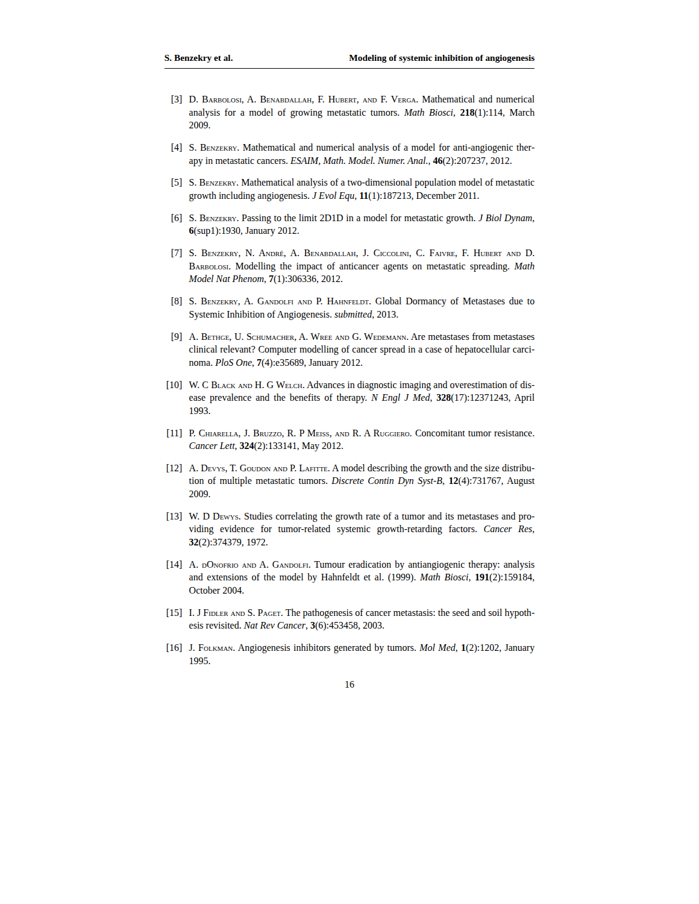S. Benzekry et al.
Modeling of systemic inhibition of angiogenesis
[3] D. Barbolosi, A. Benabdallah, F. Hubert, and F. Verga. Mathematical and numerical analysis for a model of growing metastatic tumors. Math Biosci, 218(1):114, March 2009.
[4] S. Benzekry. Mathematical and numerical analysis of a model for anti-angiogenic therapy in metastatic cancers. ESAIM, Math. Model. Numer. Anal., 46(2):207237, 2012.
[5] S. Benzekry. Mathematical analysis of a two-dimensional population model of metastatic growth including angiogenesis. J Evol Equ, 11(1):187213, December 2011.
[6] S. Benzekry. Passing to the limit 2D1D in a model for metastatic growth. J Biol Dynam, 6(sup1):1930, January 2012.
[7] S. Benzekry, N. André, A. Benabdallah, J. Ciccolini, C. Faivre, F. Hubert and D. Barbolosi. Modelling the impact of anticancer agents on metastatic spreading. Math Model Nat Phenom, 7(1):306336, 2012.
[8] S. Benzekry, A. Gandolfi and P. Hahnfeldt. Global Dormancy of Metastases due to Systemic Inhibition of Angiogenesis. submitted, 2013.
[9] A. Bethge, U. Schumacher, A. Wree and G. Wedemann. Are metastases from metastases clinical relevant? Computer modelling of cancer spread in a case of hepatocellular carcinoma. PloS One, 7(4):e35689, January 2012.
[10] W. C Black and H. G Welch. Advances in diagnostic imaging and overestimation of disease prevalence and the benefits of therapy. N Engl J Med, 328(17):12371243, April 1993.
[11] P. Chiarella, J. Bruzzo, R. P Meiss, and R. A Ruggiero. Concomitant tumor resistance. Cancer Lett, 324(2):133141, May 2012.
[12] A. Devys, T. Goudon and P. Lafitte. A model describing the growth and the size distribution of multiple metastatic tumors. Discrete Contin Dyn Syst-B, 12(4):731767, August 2009.
[13] W. D Dewys. Studies correlating the growth rate of a tumor and its metastases and providing evidence for tumor-related systemic growth-retarding factors. Cancer Res, 32(2):374379, 1972.
[14] A. dOnofrio and A. Gandolfi. Tumour eradication by antiangiogenic therapy: analysis and extensions of the model by Hahnfeldt et al. (1999). Math Biosci, 191(2):159184, October 2004.
[15] I. J Fidler and S. Paget. The pathogenesis of cancer metastasis: the seed and soil hypothesis revisited. Nat Rev Cancer, 3(6):453458, 2003.
[16] J. Folkman. Angiogenesis inhibitors generated by tumors. Mol Med, 1(2):1202, January 1995.
16